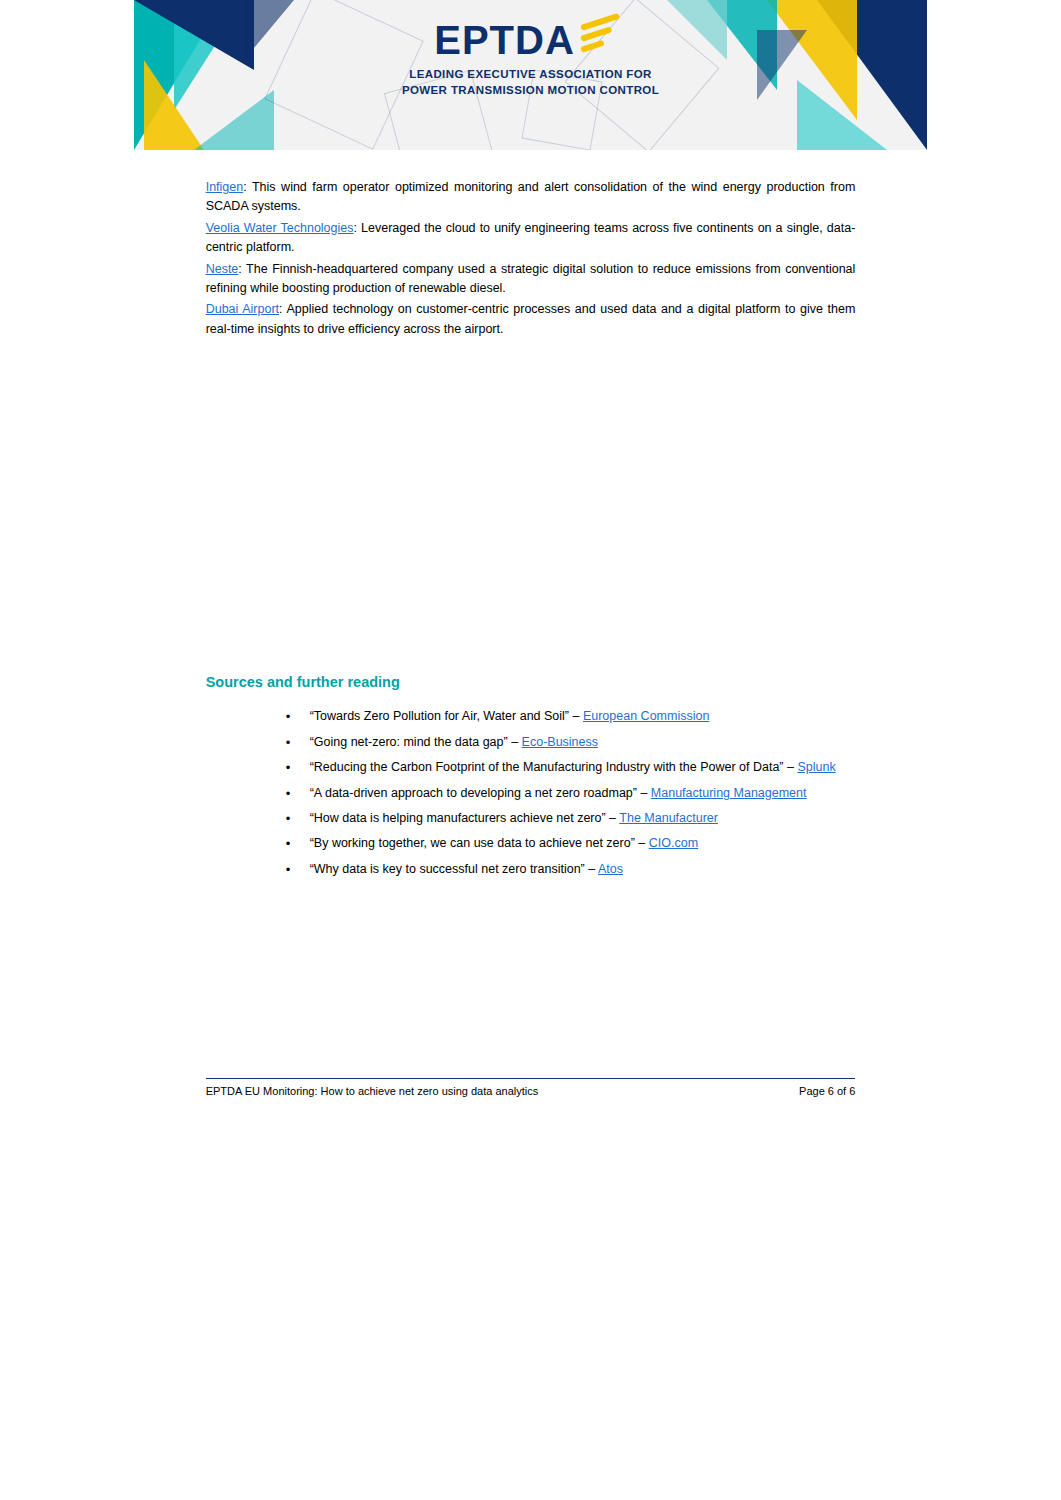EPTDA
LEADING EXECUTIVE ASSOCIATION FOR
POWER TRANSMISSION MOTION CONTROL
Infigen: This wind farm operator optimized monitoring and alert consolidation of the wind energy production from SCADA systems.
Veolia Water Technologies: Leveraged the cloud to unify engineering teams across five continents on a single, data-centric platform.
Neste: The Finnish-headquartered company used a strategic digital solution to reduce emissions from conventional refining while boosting production of renewable diesel.
Dubai Airport: Applied technology on customer-centric processes and used data and a digital platform to give them real-time insights to drive efficiency across the airport.
Sources and further reading
“Towards Zero Pollution for Air, Water and Soil” – European Commission
“Going net-zero: mind the data gap” – Eco-Business
“Reducing the Carbon Footprint of the Manufacturing Industry with the Power of Data” – Splunk
“A data-driven approach to developing a net zero roadmap” – Manufacturing Management
“How data is helping manufacturers achieve net zero” – The Manufacturer
“By working together, we can use data to achieve net zero” – CIO.com
“Why data is key to successful net zero transition” – Atos
EPTDA EU Monitoring: How to achieve net zero using data analytics Page 6 of 6